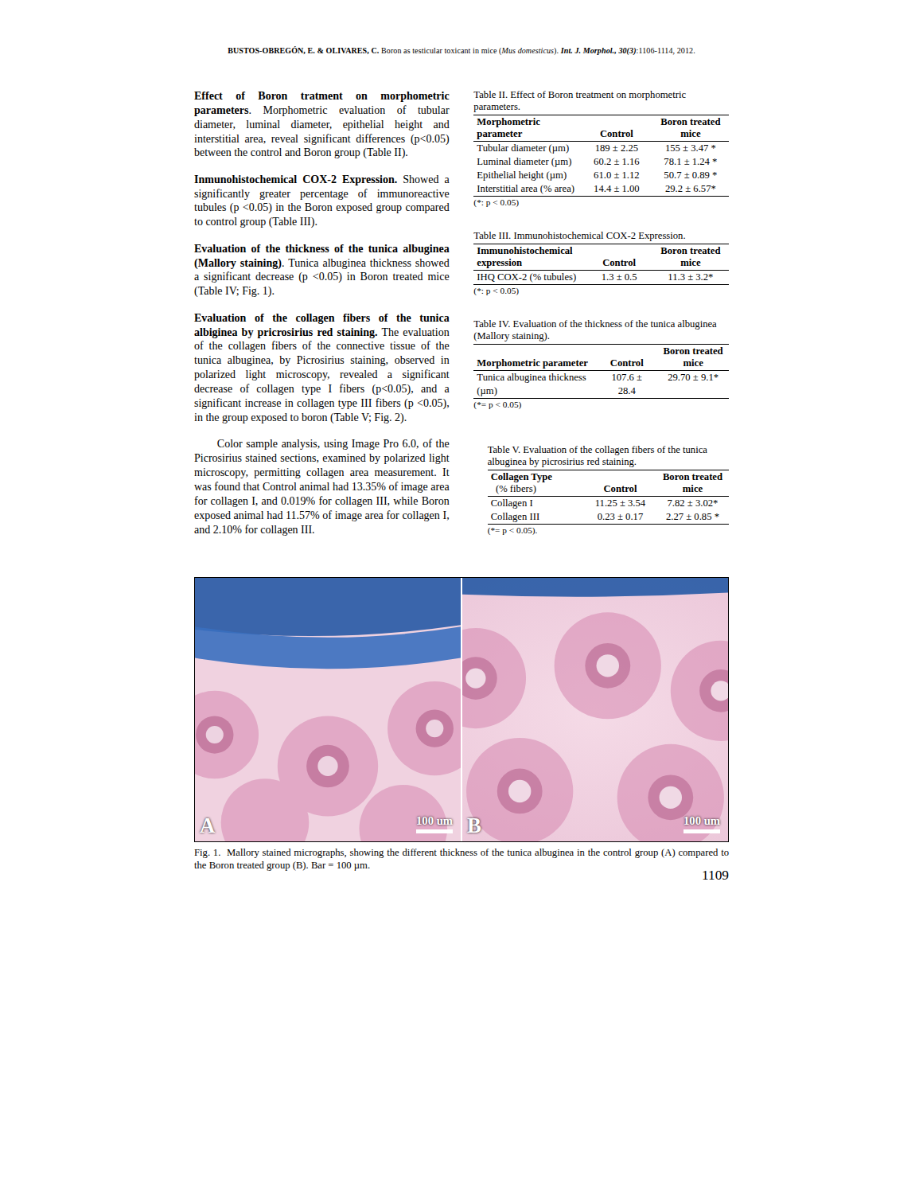BUSTOS-OBREGÓN, E. & OLIVARES, C. Boron as testicular toxicant in mice (Mus domesticus). Int. J. Morphol., 30(3):1106-1114, 2012.
Effect of Boron tratment on morphometric parameters. Morphometric evaluation of tubular diameter, luminal diameter, epithelial height and interstitial area, reveal significant differences (p<0.05) between the control and Boron group (Table II).
Inmunohistochemical COX-2 Expression. Showed a significantly greater percentage of immunoreactive tubules (p <0.05) in the Boron exposed group compared to control group (Table III).
Evaluation of the thickness of the tunica albuginea (Mallory staining). Tunica albuginea thickness showed a significant decrease (p <0.05) in Boron treated mice (Table IV; Fig. 1).
Evaluation of the collagen fibers of the tunica albiginea by pricrosirius red staining. The evaluation of the collagen fibers of the connective tissue of the tunica albuginea, by Picrosirius staining, observed in polarized light microscopy, revealed a significant decrease of collagen type I fibers (p<0.05), and a significant increase in collagen type III fibers (p <0.05), in the group exposed to boron (Table V; Fig. 2).
Color sample analysis, using Image Pro 6.0, of the Picrosirius stained sections, examined by polarized light microscopy, permitting collagen area measurement. It was found that Control animal had 13.35% of image area for collagen I, and 0.019% for collagen III, while Boron exposed animal had 11.57% of image area for collagen I, and 2.10% for collagen III.
Table II. Effect of Boron treatment on morphometric parameters.
| Morphometric parameter | Control | Boron treated mice |
| --- | --- | --- |
| Tubular diameter (µm) | 189 ± 2.25 | 155 ± 3.47 * |
| Luminal diameter (µm) | 60.2 ± 1.16 | 78.1 ± 1.24 * |
| Epithelial height (µm) | 61.0 ± 1.12 | 50.7 ± 0.89 * |
| Interstitial area (% area) | 14.4 ± 1.00 | 29.2 ± 6.57* |
(*: p < 0.05)
Table III. Immunohistochemical COX-2 Expression.
| Immunohistochemical expression | Control | Boron treated mice |
| --- | --- | --- |
| IHQ COX-2 (% tubules) | 1.3 ± 0.5 | 11.3 ± 3.2* |
(*: p < 0.05)
Table IV. Evaluation of the thickness of the tunica albuginea (Mallory staining).
| Morphometric parameter | Control | Boron treated mice |
| --- | --- | --- |
| Tunica albuginea thickness | 107.6 ± | 29.70 ± 9.1* |
| (µm) | 28.4 | |
(*= p < 0.05)
Table V. Evaluation of the collagen fibers of the tunica albuginea by picrosirius red staining.
| Collagen Type (% fibers) | Control | Boron treated mice |
| --- | --- | --- |
| Collagen I | 11.25 ± 3.54 | 7.82 ± 3.02* |
| Collagen III | 0.23 ± 0.17 | 2.27 ± 0.85 * |
(*= p < 0.05).
A
100 um
B
100 um
Fig. 1. Mallory stained micrographs, showing the different thickness of the tunica albuginea in the control group (A) compared to the Boron treated group (B). Bar = 100 µm.
1109